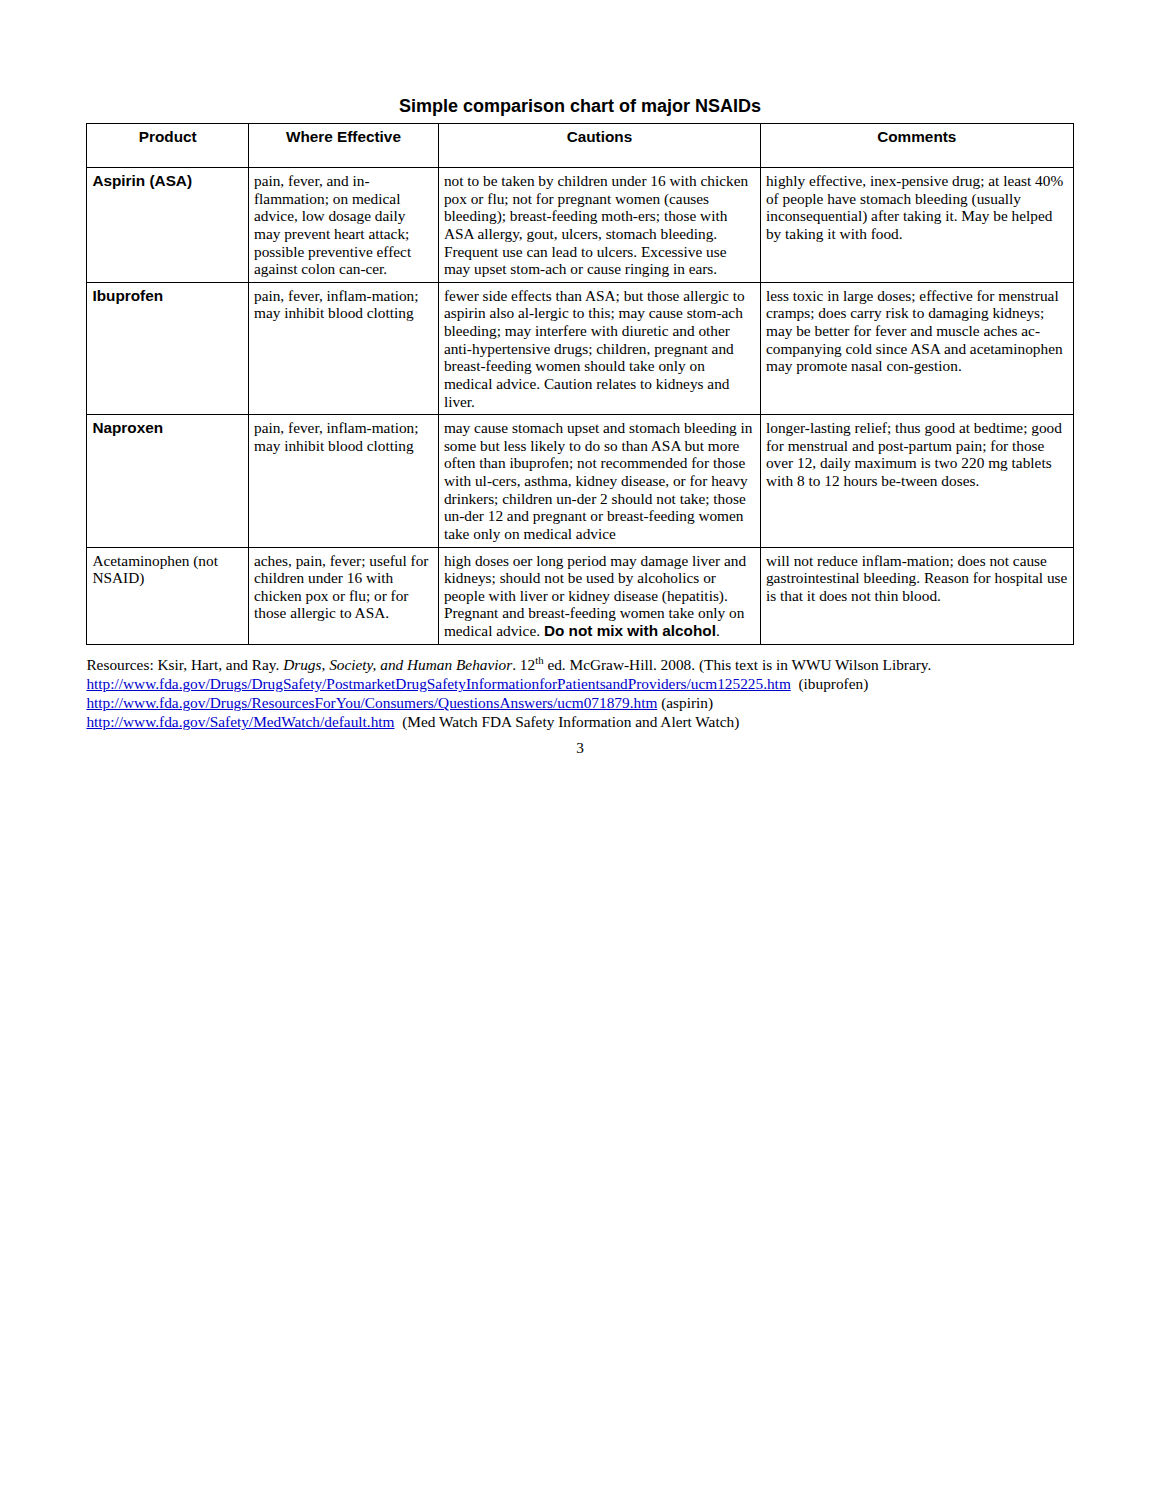Simple comparison chart of major NSAIDs
| Product | Where Effective | Cautions | Comments |
| --- | --- | --- | --- |
| Aspirin (ASA) | pain, fever, and in-flammation; on medical advice, low dosage daily may prevent heart attack; possible preventive effect against colon can-cer. | not to be taken by children under 16 with chicken pox or flu; not for pregnant women (causes bleeding); breast-feeding moth-ers; those with ASA allergy, gout, ulcers, stomach bleeding. Frequent use can lead to ulcers. Excessive use may upset stom-ach or cause ringing in ears. | highly effective, inex-pensive drug; at least 40% of people have stomach bleeding (usually inconsequential) after taking it. May be helped by taking it with food. |
| Ibuprofen | pain, fever, inflam-mation; may inhibit blood clotting | fewer side effects than ASA; but those allergic to aspirin also al-lergic to this; may cause stom-ach bleeding; may interfere with diuretic and other anti-hypertensive drugs; children, pregnant and breast-feeding women should take only on medical advice. Caution relates to kidneys and liver. | less toxic in large doses; effective for menstrual cramps; does carry risk to damaging kidneys; may be better for fever and muscle aches ac-companying cold since ASA and acetaminophen may promote nasal con-gestion. |
| Naproxen | pain, fever, inflam-mation; may inhibit blood clotting | may cause stomach upset and stomach bleeding in some but less likely to do so than ASA but more often than ibuprofen; not recommended for those with ul-cers, asthma, kidney disease, or for heavy drinkers; children un-der 2 should not take; those un-der 12 and pregnant or breast-feeding women take only on medical advice | longer-lasting relief; thus good at bedtime; good for menstrual and post-partum pain; for those over 12, daily maximum is two 220 mg tablets with 8 to 12 hours be-tween doses. |
| Acetaminophen (not NSAID) | aches, pain, fever; useful for children under 16 with chicken pox or flu; or for those allergic to ASA. | high doses oer long period may damage liver and kidneys; should not be used by alcoholics or people with liver or kidney disease (hepatitis). Pregnant and breast-feeding women take only on medical advice. Do not mix with alcohol . | will not reduce inflam-mation; does not cause gastrointestinal bleeding. Reason for hospital use is that it does not thin blood. |
Resources: Ksir, Hart, and Ray. Drugs, Society, and Human Behavior. 12th ed. McGraw-Hill. 2008. (This text is in WWU Wilson Library.
http://www.fda.gov/Drugs/DrugSafety/PostmarketDrugSafetyInformationforPatientsandProviders/ucm125225.htm (ibuprofen)
http://www.fda.gov/Drugs/ResourcesForYou/Consumers/QuestionsAnswers/ucm071879.htm (aspirin)
http://www.fda.gov/Safety/MedWatch/default.htm (Med Watch FDA Safety Information and Alert Watch)
3